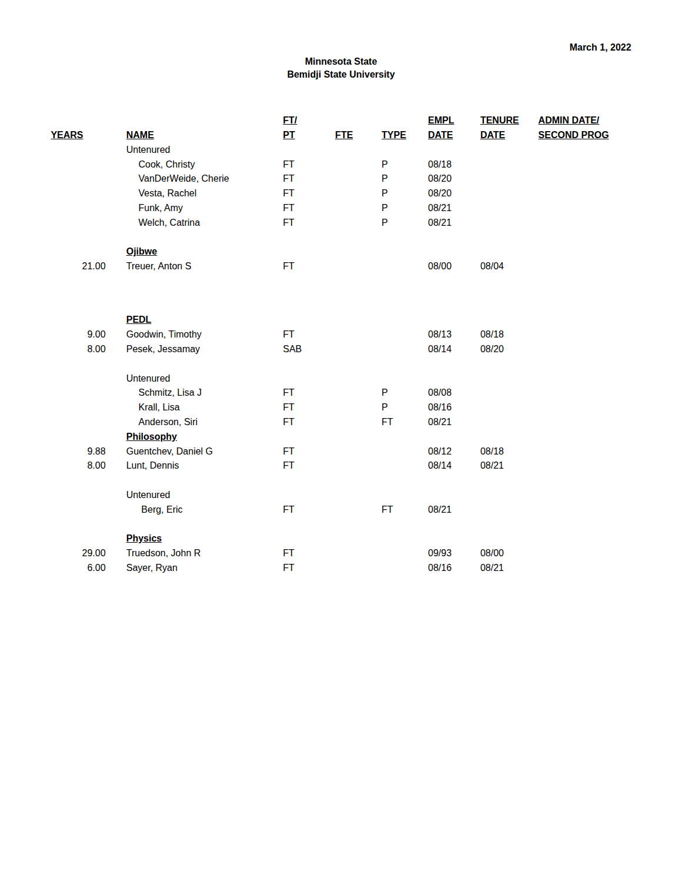March 1, 2022
Minnesota State
Bemidji State University
| | | FT/ | | | EMPL | TENURE | ADMIN DATE/ |
| --- | --- | --- | --- | --- | --- | --- | --- |
| YEARS | NAME | PT | FTE | TYPE | DATE | DATE | SECOND PROG |
| | Untenured | | | | | | |
| | Cook, Christy | FT | | P | 08/18 | | |
| | VanDerWeide, Cherie | FT | | P | 08/20 | | |
| | Vesta, Rachel | FT | | P | 08/20 | | |
| | Funk, Amy | FT | | P | 08/21 | | |
| | Welch, Catrina | FT | | P | 08/21 | | |
| | Ojibwe | | | | | | |
| 21.00 | Treuer, Anton S | FT | | | 08/00 | 08/04 | |
| | PEDL | | | | | | |
| 9.00 | Goodwin, Timothy | FT | | | 08/13 | 08/18 | |
| 8.00 | Pesek, Jessamay | SAB | | | 08/14 | 08/20 | |
| | Untenured | | | | | | |
| | Schmitz, Lisa J | FT | | P | 08/08 | | |
| | Krall, Lisa | FT | | P | 08/16 | | |
| | Anderson, Siri | FT | | FT | 08/21 | | |
| | Philosophy | | | | | | |
| 9.88 | Guentchev, Daniel G | FT | | | 08/12 | 08/18 | |
| 8.00 | Lunt, Dennis | FT | | | 08/14 | 08/21 | |
| | Untenured | | | | | | |
| | Berg, Eric | FT | | FT | 08/21 | | |
| | Physics | | | | | | |
| 29.00 | Truedson, John R | FT | | | 09/93 | 08/00 | |
| 6.00 | Sayer, Ryan | FT | | | 08/16 | 08/21 | |